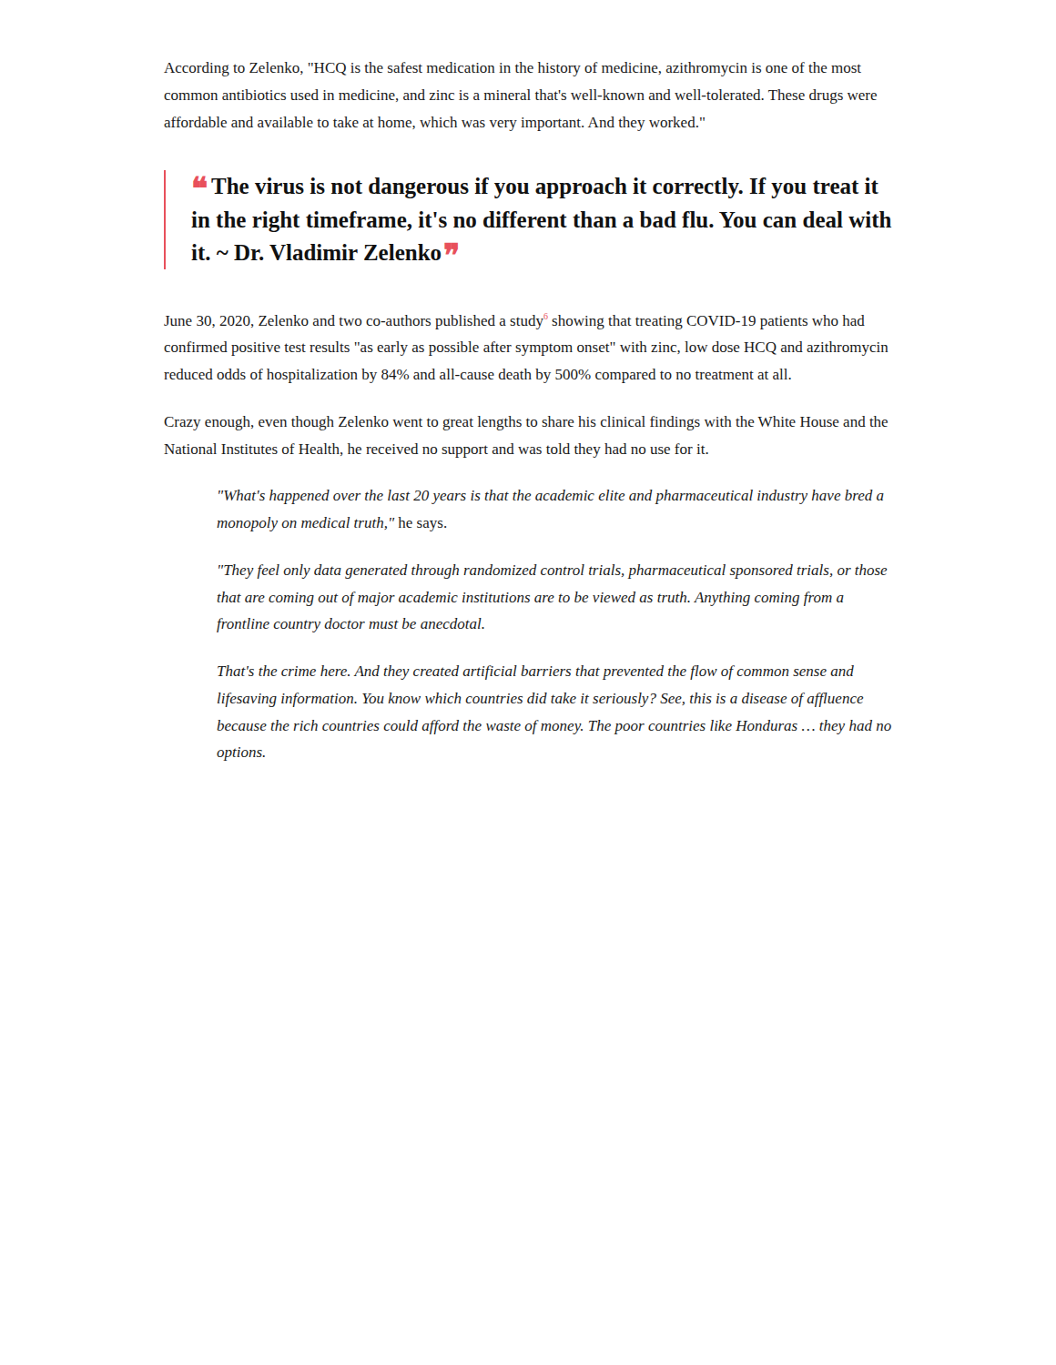According to Zelenko, "HCQ is the safest medication in the history of medicine, azithromycin is one of the most common antibiotics used in medicine, and zinc is a mineral that's well-known and well-tolerated. These drugs were affordable and available to take at home, which was very important. And they worked."
❝The virus is not dangerous if you approach it correctly. If you treat it in the right timeframe, it's no different than a bad flu. You can deal with it. ~ Dr. Vladimir Zelenko❞
June 30, 2020, Zelenko and two co-authors published a study6 showing that treating COVID-19 patients who had confirmed positive test results "as early as possible after symptom onset" with zinc, low dose HCQ and azithromycin reduced odds of hospitalization by 84% and all-cause death by 500% compared to no treatment at all.
Crazy enough, even though Zelenko went to great lengths to share his clinical findings with the White House and the National Institutes of Health, he received no support and was told they had no use for it.
"What's happened over the last 20 years is that the academic elite and pharmaceutical industry have bred a monopoly on medical truth," he says.
"They feel only data generated through randomized control trials, pharmaceutical sponsored trials, or those that are coming out of major academic institutions are to be viewed as truth. Anything coming from a frontline country doctor must be anecdotal.
That's the crime here. And they created artificial barriers that prevented the flow of common sense and lifesaving information. You know which countries did take it seriously? See, this is a disease of affluence because the rich countries could afford the waste of money. The poor countries like Honduras … they had no options.